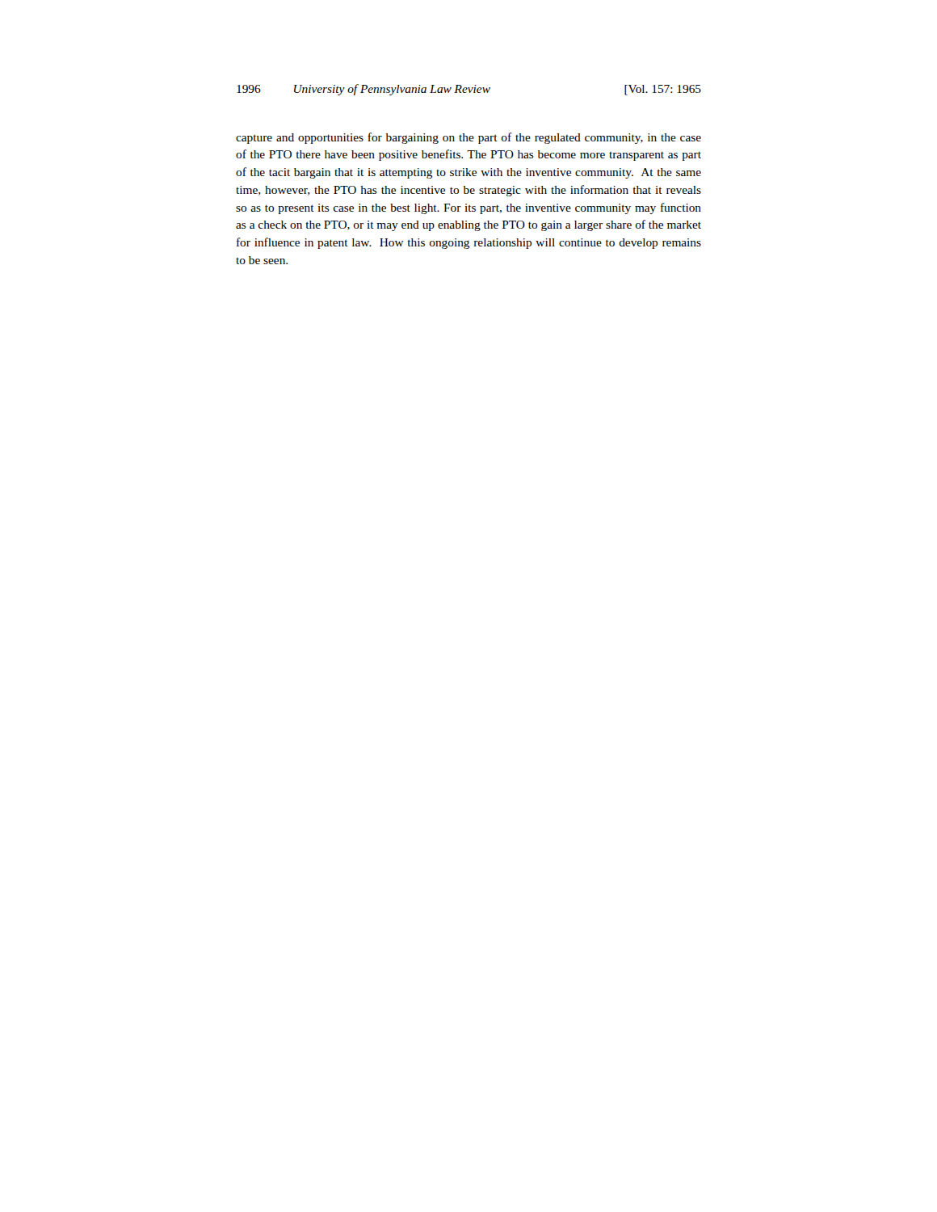1996 University of Pennsylvania Law Review [Vol. 157: 1965
capture and opportunities for bargaining on the part of the regulated community, in the case of the PTO there have been positive benefits. The PTO has become more transparent as part of the tacit bargain that it is attempting to strike with the inventive community. At the same time, however, the PTO has the incentive to be strategic with the information that it reveals so as to present its case in the best light. For its part, the inventive community may function as a check on the PTO, or it may end up enabling the PTO to gain a larger share of the market for influence in patent law. How this ongoing relationship will continue to develop remains to be seen.